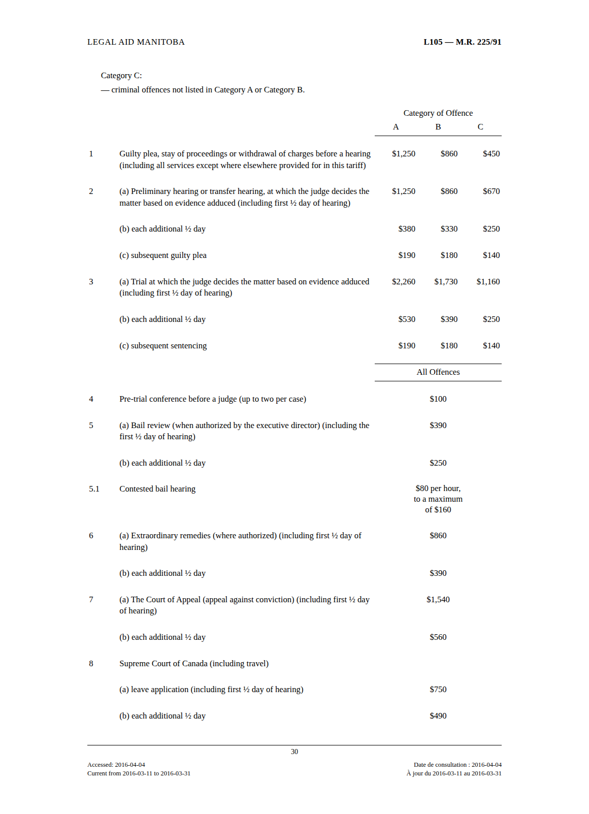LEGAL AID MANITOBA
L105 — M.R. 225/91
Category C:
— criminal offences not listed in Category A or Category B.
| | | Category of Offence |
| | | A | B | C |
| 1 | Guilty plea, stay of proceedings or withdrawal of charges before a hearing (including all services except where elsewhere provided for in this tariff) | $1,250 | $860 | $450 |
| 2 | (a) Preliminary hearing or transfer hearing, at which the judge decides the matter based on evidence adduced (including first ½ day of hearing) | $1,250 | $860 | $670 |
| | (b) each additional ½ day | $380 | $330 | $250 |
| | (c) subsequent guilty plea | $190 | $180 | $140 |
| 3 | (a) Trial at which the judge decides the matter based on evidence adduced (including first ½ day of hearing) | $2,260 | $1,730 | $1,160 |
| | (b) each additional ½ day | $530 | $390 | $250 |
| | (c) subsequent sentencing | $190 | $180 | $140 |
| | | All Offences |
| 4 | Pre-trial conference before a judge (up to two per case) | $100 |
| 5 | (a) Bail review (when authorized by the executive director) (including the first ½ day of hearing) | $390 |
| | (b) each additional ½ day | $250 |
| 5.1 | Contested bail hearing | $80 per hour, to a maximum of $160 |
| 6 | (a) Extraordinary remedies (where authorized) (including first ½ day of hearing) | $860 |
| | (b) each additional ½ day | $390 |
| 7 | (a) The Court of Appeal (appeal against conviction) (including first ½ day of hearing) | $1,540 |
| | (b) each additional ½ day | $560 |
| 8 | Supreme Court of Canada (including travel) | |
| | (a) leave application (including first ½ day of hearing) | $750 |
| | (b) each additional ½ day | $490 |
30
Accessed: 2016-04-04
Current from 2016-03-11 to 2016-03-31
Date de consultation : 2016-04-04
À jour du 2016-03-11 au 2016-03-31